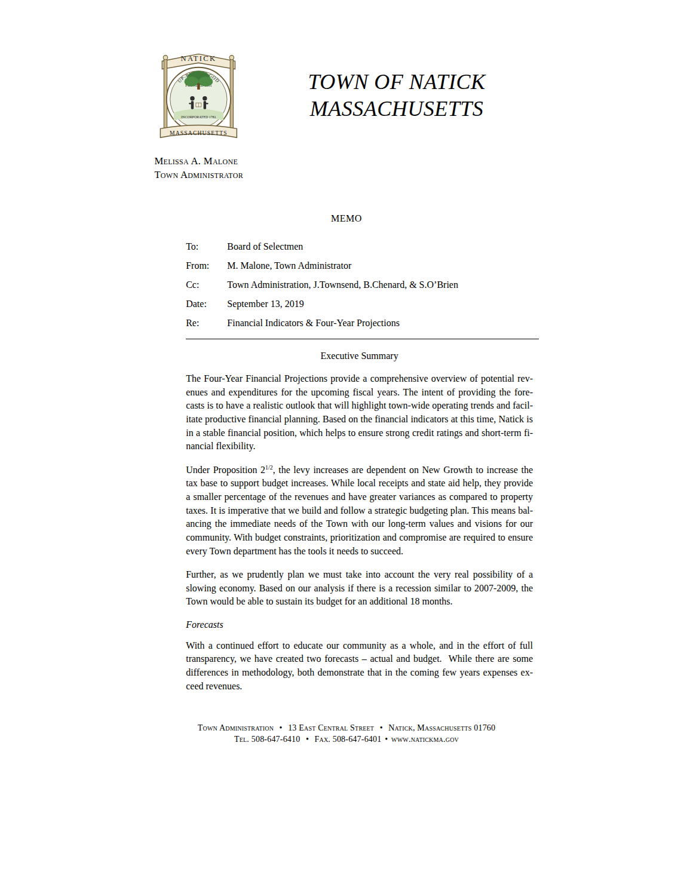Town of Natick, Massachusetts seal NATICK UP-BIBLUM GOD FOUNDED 1651 INCORPORATED 1781 MASSACHUSETTS
TOWN OF NATICK
MASSACHUSETTS
Melissa A. Malone
Town Administrator
MEMO
| To: | Board of Selectmen |
| From: | M. Malone, Town Administrator |
| Cc: | Town Administration, J.Townsend, B.Chenard, & S.O’Brien |
| Date: | September 13, 2019 |
| Re: | Financial Indicators & Four-Year Projections |
Executive Summary
The Four-Year Financial Projections provide a comprehensive overview of potential revenues and expenditures for the upcoming fiscal years. The intent of providing the forecasts is to have a realistic outlook that will highlight town-wide operating trends and facilitate productive financial planning. Based on the financial indicators at this time, Natick is in a stable financial position, which helps to ensure strong credit ratings and short-term financial flexibility.
Under Proposition 21/2, the levy increases are dependent on New Growth to increase the tax base to support budget increases. While local receipts and state aid help, they provide a smaller percentage of the revenues and have greater variances as compared to property taxes. It is imperative that we build and follow a strategic budgeting plan. This means balancing the immediate needs of the Town with our long-term values and visions for our community. With budget constraints, prioritization and compromise are required to ensure every Town department has the tools it needs to succeed.
Further, as we prudently plan we must take into account the very real possibility of a slowing economy. Based on our analysis if there is a recession similar to 2007-2009, the Town would be able to sustain its budget for an additional 18 months.
Forecasts
With a continued effort to educate our community as a whole, and in the effort of full transparency, we have created two forecasts – actual and budget. While there are some differences in methodology, both demonstrate that in the coming few years expenses exceed revenues.
Town Administration • 13 East Central Street • Natick, Massachusetts 01760
Tel. 508-647-6410 • Fax. 508-647-6401•www.natickma.gov